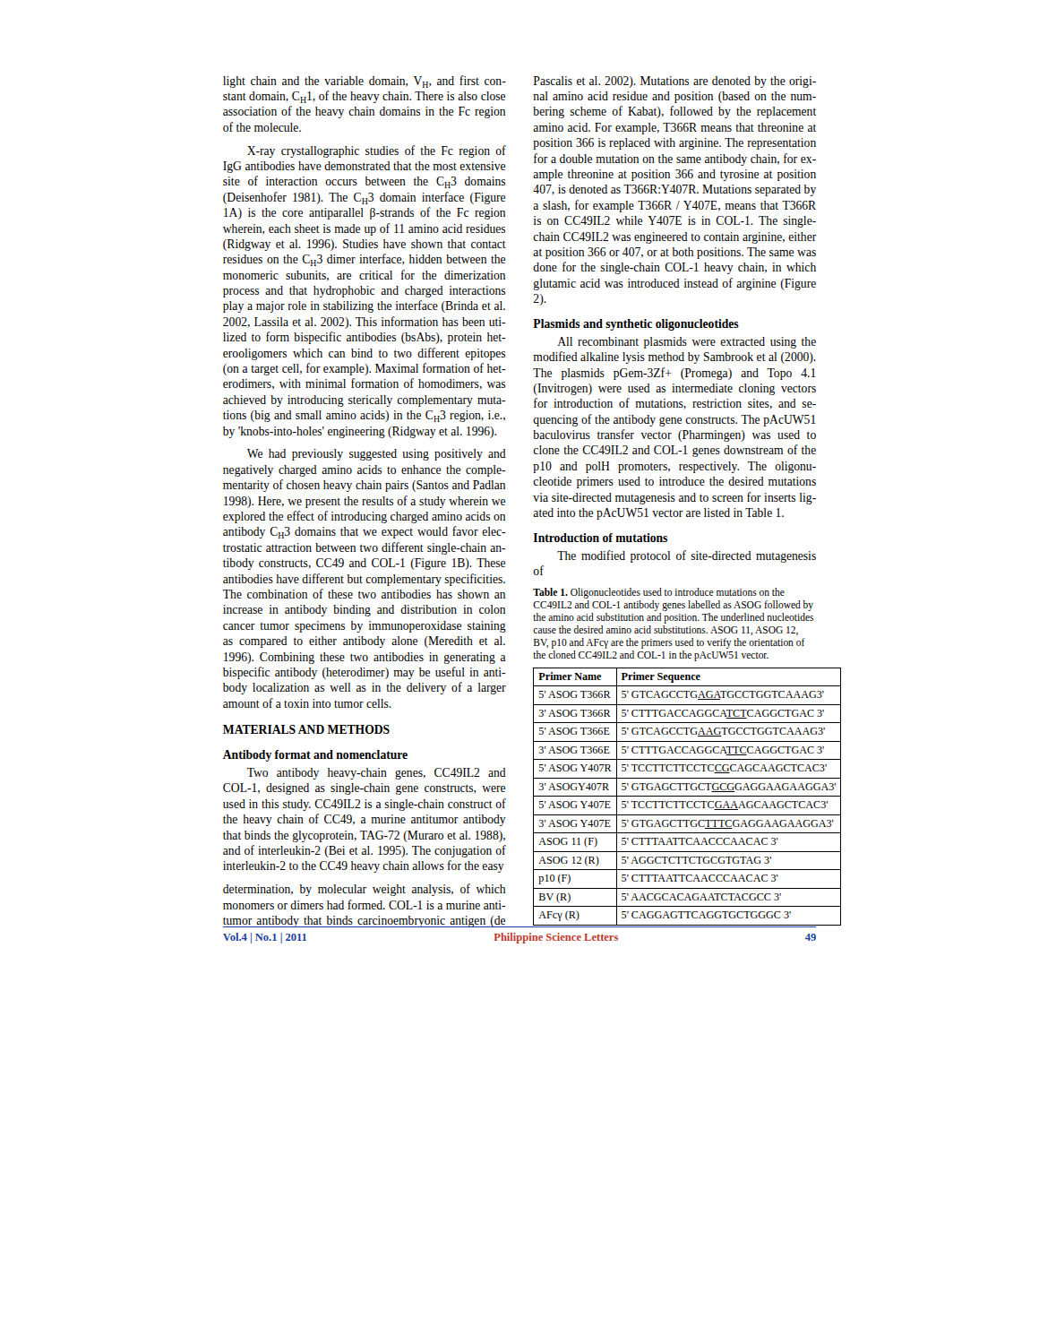light chain and the variable domain, VH, and first constant domain, CH1, of the heavy chain. There is also close association of the heavy chain domains in the Fc region of the molecule.
X-ray crystallographic studies of the Fc region of IgG antibodies have demonstrated that the most extensive site of interaction occurs between the CH3 domains (Deisenhofer 1981). The CH3 domain interface (Figure 1A) is the core antiparallel β-strands of the Fc region wherein, each sheet is made up of 11 amino acid residues (Ridgway et al. 1996). Studies have shown that contact residues on the CH3 dimer interface, hidden between the monomeric subunits, are critical for the dimerization process and that hydrophobic and charged interactions play a major role in stabilizing the interface (Brinda et al. 2002, Lassila et al. 2002). This information has been utilized to form bispecific antibodies (bsAbs), protein heterooligomers which can bind to two different epitopes (on a target cell, for example). Maximal formation of heterodimers, with minimal formation of homodimers, was achieved by introducing sterically complementary mutations (big and small amino acids) in the CH3 region, i.e., by 'knobs-into-holes' engineering (Ridgway et al. 1996).
We had previously suggested using positively and negatively charged amino acids to enhance the complementarity of chosen heavy chain pairs (Santos and Padlan 1998). Here, we present the results of a study wherein we explored the effect of introducing charged amino acids on antibody CH3 domains that we expect would favor electrostatic attraction between two different single-chain antibody constructs, CC49 and COL-1 (Figure 1B). These antibodies have different but complementary specificities. The combination of these two antibodies has shown an increase in antibody binding and distribution in colon cancer tumor specimens by immunoperoxidase staining as compared to either antibody alone (Meredith et al. 1996). Combining these two antibodies in generating a bispecific antibody (heterodimer) may be useful in antibody localization as well as in the delivery of a larger amount of a toxin into tumor cells.
Materials and Methods
Antibody format and nomenclature
Two antibody heavy-chain genes, CC49IL2 and COL-1, designed as single-chain gene constructs, were used in this study. CC49IL2 is a single-chain construct of the heavy chain of CC49, a murine antitumor antibody that binds the glycoprotein, TAG-72 (Muraro et al. 1988), and of interleukin-2 (Bei et al. 1995). The conjugation of interleukin-2 to the CC49 heavy chain allows for the easy
determination, by molecular weight analysis, of which monomers or dimers had formed. COL-1 is a murine antitumor antibody that binds carcinoembryonic antigen (de Pascalis et al. 2002). Mutations are denoted by the original amino acid residue and position (based on the numbering scheme of Kabat), followed by the replacement amino acid. For example, T366R means that threonine at position 366 is replaced with arginine. The representation for a double mutation on the same antibody chain, for example threonine at position 366 and tyrosine at position 407, is denoted as T366R:Y407R. Mutations separated by a slash, for example T366R / Y407E, means that T366R is on CC49IL2 while Y407E is in COL-1. The single-chain CC49IL2 was engineered to contain arginine, either at position 366 or 407, or at both positions. The same was done for the single-chain COL-1 heavy chain, in which glutamic acid was introduced instead of arginine (Figure 2).
Plasmids and synthetic oligonucleotides
All recombinant plasmids were extracted using the modified alkaline lysis method by Sambrook et al (2000). The plasmids pGem-3Zf+ (Promega) and Topo 4.1 (Invitrogen) were used as intermediate cloning vectors for introduction of mutations, restriction sites, and sequencing of the antibody gene constructs. The pAcUW51 baculovirus transfer vector (Pharmingen) was used to clone the CC49IL2 and COL-1 genes downstream of the p10 and polH promoters, respectively. The oligonucleotide primers used to introduce the desired mutations via site-directed mutagenesis and to screen for inserts ligated into the pAcUW51 vector are listed in Table 1.
Introduction of mutations
The modified protocol of site-directed mutagenesis of
Table 1. Oligonucleotides used to introduce mutations on the CC49IL2 and COL-1 antibody genes labelled as ASOG followed by the amino acid substitution and position. The underlined nucleotides cause the desired amino acid substitutions. ASOG 11, ASOG 12, BV, p10 and AFcγ are the primers used to verify the orientation of the cloned CC49IL2 and COL-1 in the pAcUW51 vector.
| Primer Name | Primer Sequence |
| --- | --- |
| 5' ASOG T366R | 5' GTCAGCCTG AGA TGCCTGGTCAAAG3' |
| 3' ASOG T366R | 5' CTTTGACCAGGCA TCT CAGGCTGAC 3' |
| 5' ASOG T366E | 5' GTCAGCCTG AAG TGCCTGGTCAAAG3' |
| 3' ASOG T366E | 5' CTTTGACCAGGCA TTC CAGGCTGAC 3' |
| 5' ASOG Y407R | 5' TCCTTCTTCCTC CG CAGCAAGCTCAC3' |
| 3' ASOGY407R | 5' GTGAGCTTGCT GCG GAGGAAGAAGGA3' |
| 5' ASOG Y407E | 5' TCCTTCTTCCTC GAA AGCAAGCTCAC3' |
| 3' ASOG Y407E | 5' GTGAGCTTGC TTTC GAGGAAGAAGGA3' |
| ASOG 11 (F) | 5' CTTTAATTCAACCCAACAC 3' |
| ASOG 12 (R) | 5' AGGCTCTTCTGCGTGTAG 3' |
| p10 (F) | 5' CTTTAATTCAACCCAACAC 3' |
| BV (R) | 5' AACGCACAGAATCTACGCC 3' |
| AFcγ (R) | 5' CAGGAGTTCAGGTGCTGGGC 3' |
Vol.4 | No.1 | 2011 Philippine Science Letters 49